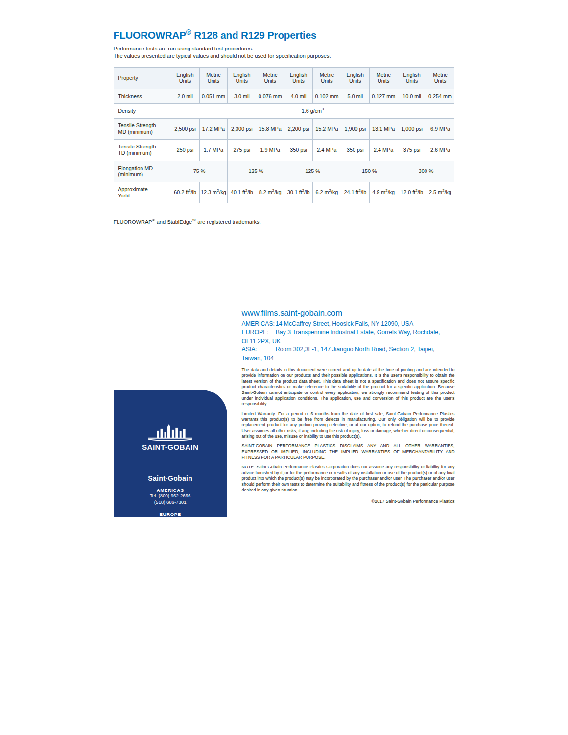FLUOROWRAP® R128 and R129 Properties
Performance tests are run using standard test procedures.
The values presented are typical values and should not be used for specification purposes.
| Property | English Units | Metric Units | English Units | Metric Units | English Units | Metric Units | English Units | Metric Units | English Units | Metric Units |
| --- | --- | --- | --- | --- | --- | --- | --- | --- | --- | --- |
| Thickness | 2.0 mil | 0.051 mm | 3.0 mil | 0.076 mm | 4.0 mil | 0.102 mm | 5.0 mil | 0.127 mm | 10.0 mil | 0.254 mm |
| Density | 1.6 g/cm 3 |
| Tensile Strength MD (minimum) | 2,500 psi | 17.2 MPa | 2,300 psi | 15.8 MPa | 2,200 psi | 15.2 MPa | 1,900 psi | 13.1 MPa | 1,000 psi | 6.9 MPa |
| Tensile Strength TD (minimum) | 250 psi | 1.7 MPa | 275 psi | 1.9 MPa | 350 psi | 2.4 MPa | 350 psi | 2.4 MPa | 375 psi | 2.6 MPa |
| Elongation MD (minimum) | 75 % | 125 % | 125 % | 150 % | 300 % |
| Approximate Yield | 60.2 ft 2 /lb | 12.3 m 2 /kg | 40.1 ft 2 /lb | 8.2 m 2 /kg | 30.1 ft 2 /lb | 6.2 m 2 /kg | 24.1 ft 2 /lb | 4.9 m 2 /kg | 12.0 ft 2 /lb | 2.5 m 2 /kg |
FLUOROWRAP® and StablEdge™ are registered trademarks.
SAINT-GOBAIN
Saint-Gobain
AMERICAS
Tel: (800) 962-2666
(518) 686-7301
EUROPE
Tel: +44 (0) 1706-746900
ASIA
Tel: (886) 2-2503-4201
www.films.saint-gobain.com
AMERICAS: 14 McCaffrey Street, Hoosick Falls, NY 12090, USA
EUROPE: Bay 3 Transpennine Industrial Estate, Gorrels Way, Rochdale, OL11 2PX, UK
ASIA: Room 302,3F-1, 147 Jianguo North Road, Section 2, Taipei, Taiwan, 104
The data and details in this document were correct and up-to-date at the time of printing and are intended to provide information on our products and their possible applications. It is the user's responsibility to obtain the latest version of the product data sheet. This data sheet is not a specification and does not assure specific product characteristics or make reference to the suitability of the product for a specific application. Because Saint-Gobain cannot anticipate or control every application, we strongly recommend testing of this product under individual application conditions. The application, use and conversion of this product are the user's responsibility.
Limited Warranty: For a period of 6 months from the date of first sale, Saint-Gobain Performance Plastics warrants this product(s) to be free from defects in manufacturing. Our only obligation will be to provide replacement product for any portion proving defective, or at our option, to refund the purchase price thereof. User assumes all other risks, if any, including the risk of injury, loss or damage, whether direct or consequential, arising out of the use, misuse or inability to use this product(s).
SAINT-GOBAIN PERFORMANCE PLASTICS DISCLAIMS ANY AND ALL OTHER WARRANTIES, EXPRESSED OR IMPLIED, INCLUDING THE IMPLIED WARRANTIES OF MERCHANTABILITY AND FITNESS FOR A PARTICULAR PURPOSE.
NOTE: Saint-Gobain Performance Plastics Corporation does not assume any responsibility or liability for any advice furnished by it, or for the performance or results of any installation or use of the product(s) or of any final product into which the product(s) may be incorporated by the purchaser and/or user. The purchaser and/or user should perform their own tests to determine the suitability and fitness of the product(s) for the particular purpose desired in any given situation.
©2017 Saint-Gobain Performance Plastics